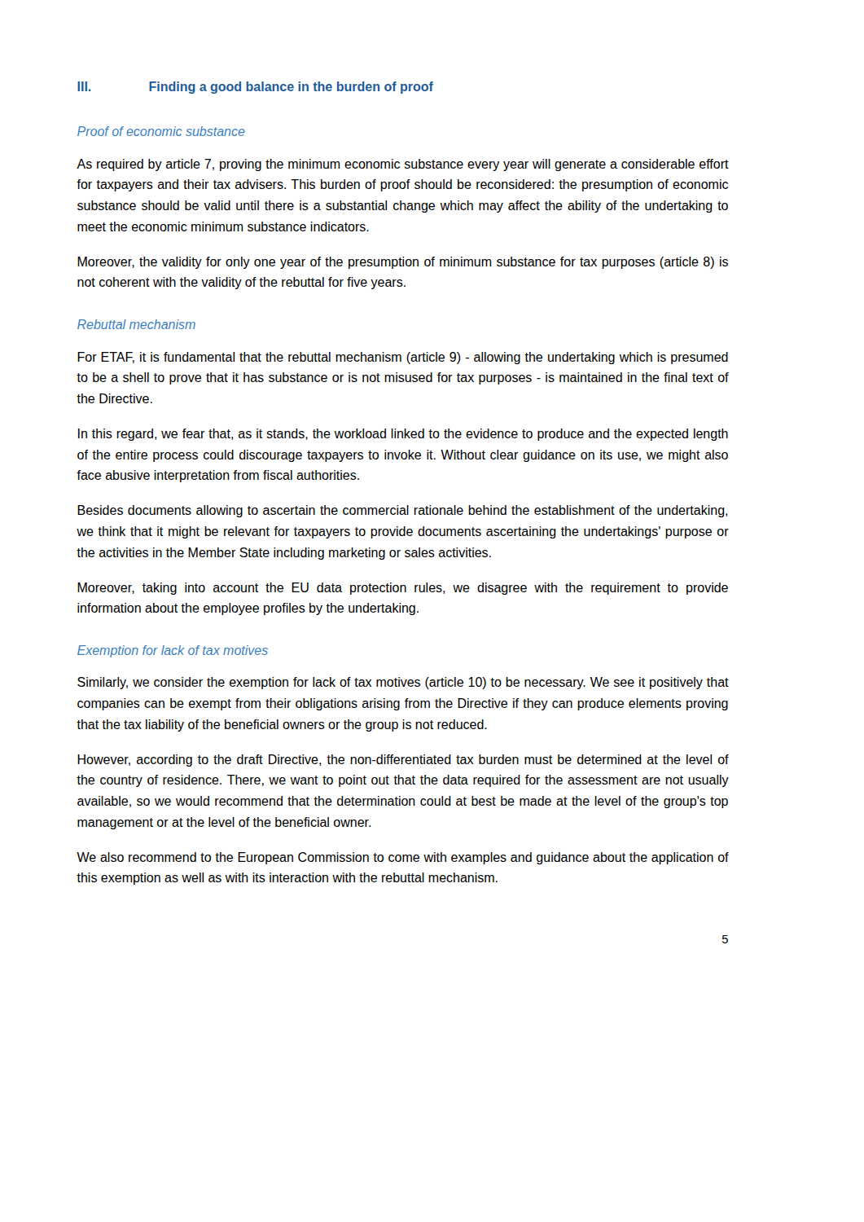III. Finding a good balance in the burden of proof
Proof of economic substance
As required by article 7, proving the minimum economic substance every year will generate a considerable effort for taxpayers and their tax advisers. This burden of proof should be reconsidered: the presumption of economic substance should be valid until there is a substantial change which may affect the ability of the undertaking to meet the economic minimum substance indicators.
Moreover, the validity for only one year of the presumption of minimum substance for tax purposes (article 8) is not coherent with the validity of the rebuttal for five years.
Rebuttal mechanism
For ETAF, it is fundamental that the rebuttal mechanism (article 9) - allowing the undertaking which is presumed to be a shell to prove that it has substance or is not misused for tax purposes - is maintained in the final text of the Directive.
In this regard, we fear that, as it stands, the workload linked to the evidence to produce and the expected length of the entire process could discourage taxpayers to invoke it. Without clear guidance on its use, we might also face abusive interpretation from fiscal authorities.
Besides documents allowing to ascertain the commercial rationale behind the establishment of the undertaking, we think that it might be relevant for taxpayers to provide documents ascertaining the undertakings' purpose or the activities in the Member State including marketing or sales activities.
Moreover, taking into account the EU data protection rules, we disagree with the requirement to provide information about the employee profiles by the undertaking.
Exemption for lack of tax motives
Similarly, we consider the exemption for lack of tax motives (article 10) to be necessary. We see it positively that companies can be exempt from their obligations arising from the Directive if they can produce elements proving that the tax liability of the beneficial owners or the group is not reduced.
However, according to the draft Directive, the non-differentiated tax burden must be determined at the level of the country of residence. There, we want to point out that the data required for the assessment are not usually available, so we would recommend that the determination could at best be made at the level of the group's top management or at the level of the beneficial owner.
We also recommend to the European Commission to come with examples and guidance about the application of this exemption as well as with its interaction with the rebuttal mechanism.
5